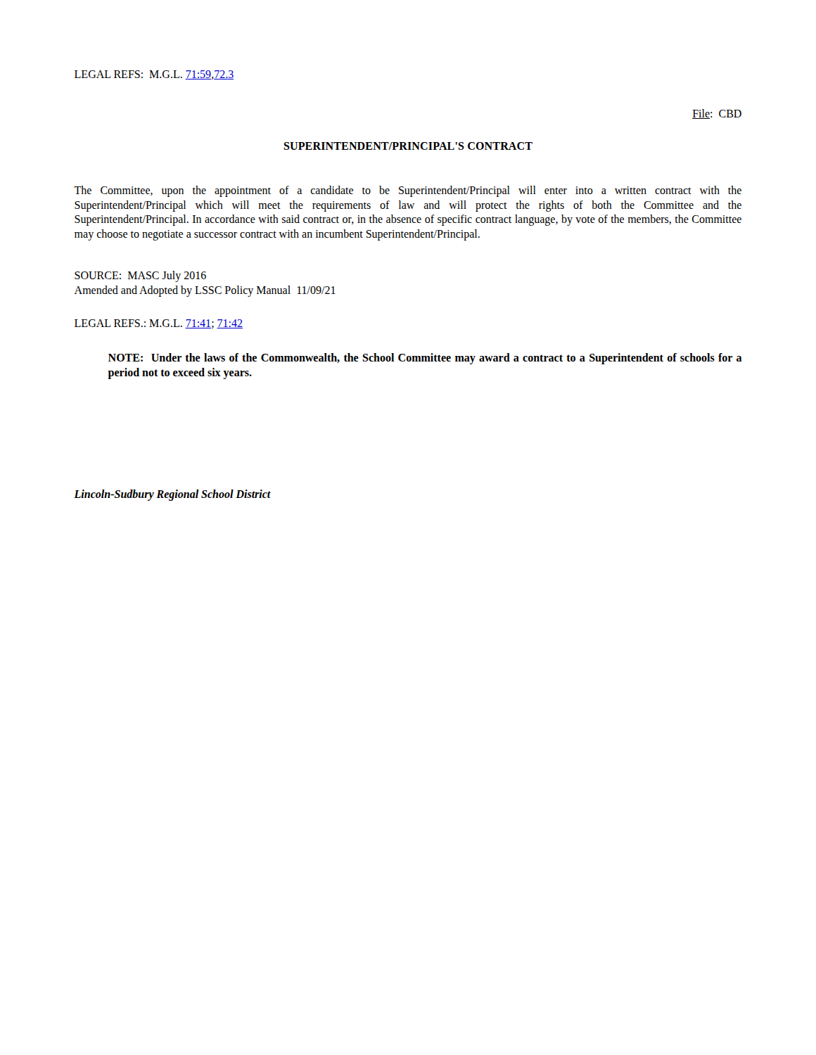LEGAL REFS: M.G.L. 71:59,72.3
File: CBD
SUPERINTENDENT/PRINCIPAL'S CONTRACT
The Committee, upon the appointment of a candidate to be Superintendent/Principal will enter into a written contract with the Superintendent/Principal which will meet the requirements of law and will protect the rights of both the Committee and the Superintendent/Principal. In accordance with said contract or, in the absence of specific contract language, by vote of the members, the Committee may choose to negotiate a successor contract with an incumbent Superintendent/Principal.
SOURCE: MASC July 2016
Amended and Adopted by LSSC Policy Manual 11/09/21
LEGAL REFS.: M.G.L. 71:41; 71:42
NOTE: Under the laws of the Commonwealth, the School Committee may award a contract to a Superintendent of schools for a period not to exceed six years.
Lincoln-Sudbury Regional School District